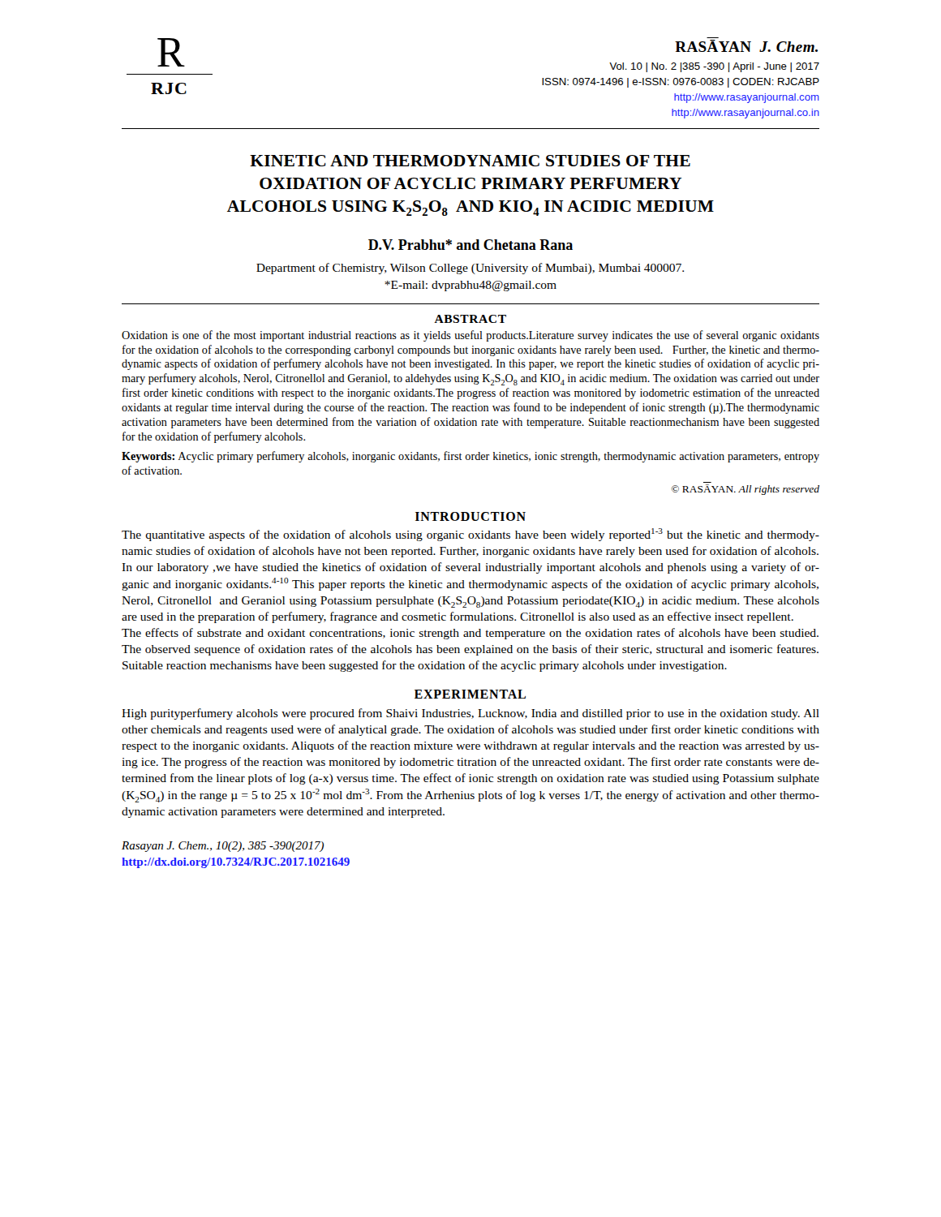R
RJC
RASĀYAN J. Chem.
Vol. 10 | No. 2 |385 -390 | April - June | 2017
ISSN: 0974-1496 | e-ISSN: 0976-0083 | CODEN: RJCABP
http://www.rasayanjournal.com
http://www.rasayanjournal.co.in
KINETIC AND THERMODYNAMIC STUDIES OF THE
OXIDATION OF ACYCLIC PRIMARY PERFUMERY
ALCOHOLS USING K2S2O8 AND KIO4 IN ACIDIC MEDIUM
D.V. Prabhu* and Chetana Rana
Department of Chemistry, Wilson College (University of Mumbai), Mumbai 400007.
*E-mail: dvprabhu48@gmail.com
ABSTRACT
Oxidation is one of the most important industrial reactions as it yields useful products.Literature survey indicates the use of several organic oxidants for the oxidation of alcohols to the corresponding carbonyl compounds but inorganic oxidants have rarely been used. Further, the kinetic and thermodynamic aspects of oxidation of perfumery alcohols have not been investigated. In this paper, we report the kinetic studies of oxidation of acyclic primary perfumery alcohols, Nerol, Citronellol and Geraniol, to aldehydes using K2S2O8 and KIO4 in acidic medium. The oxidation was carried out under first order kinetic conditions with respect to the inorganic oxidants.The progress of reaction was monitored by iodometric estimation of the unreacted oxidants at regular time interval during the course of the reaction. The reaction was found to be independent of ionic strength (µ).The thermodynamic activation parameters have been determined from the variation of oxidation rate with temperature. Suitable reactionmechanism have been suggested for the oxidation of perfumery alcohols.
Keywords: Acyclic primary perfumery alcohols, inorganic oxidants, first order kinetics, ionic strength, thermodynamic activation parameters, entropy of activation.
© RASĀYAN. All rights reserved
INTRODUCTION
The quantitative aspects of the oxidation of alcohols using organic oxidants have been widely reported1-3 but the kinetic and thermodynamic studies of oxidation of alcohols have not been reported. Further, inorganic oxidants have rarely been used for oxidation of alcohols. In our laboratory ,we have studied the kinetics of oxidation of several industrially important alcohols and phenols using a variety of organic and inorganic oxidants.4-10 This paper reports the kinetic and thermodynamic aspects of the oxidation of acyclic primary alcohols, Nerol, Citronellol and Geraniol using Potassium persulphate (K2S2O8)and Potassium periodate(KIO4) in acidic medium. These alcohols are used in the preparation of perfumery, fragrance and cosmetic formulations. Citronellol is also used as an effective insect repellent.
The effects of substrate and oxidant concentrations, ionic strength and temperature on the oxidation rates of alcohols have been studied. The observed sequence of oxidation rates of the alcohols has been explained on the basis of their steric, structural and isomeric features. Suitable reaction mechanisms have been suggested for the oxidation of the acyclic primary alcohols under investigation.
EXPERIMENTAL
High purityperfumery alcohols were procured from Shaivi Industries, Lucknow, India and distilled prior to use in the oxidation study. All other chemicals and reagents used were of analytical grade. The oxidation of alcohols was studied under first order kinetic conditions with respect to the inorganic oxidants. Aliquots of the reaction mixture were withdrawn at regular intervals and the reaction was arrested by using ice. The progress of the reaction was monitored by iodometric titration of the unreacted oxidant. The first order rate constants were determined from the linear plots of log (a-x) versus time. The effect of ionic strength on oxidation rate was studied using Potassium sulphate (K2SO4) in the range µ = 5 to 25 x 10-2 mol dm-3. From the Arrhenius plots of log k verses 1/T, the energy of activation and other thermodynamic activation parameters were determined and interpreted.
Rasayan J. Chem., 10(2), 385 -390(2017)
http://dx.doi.org/10.7324/RJC.2017.1021649